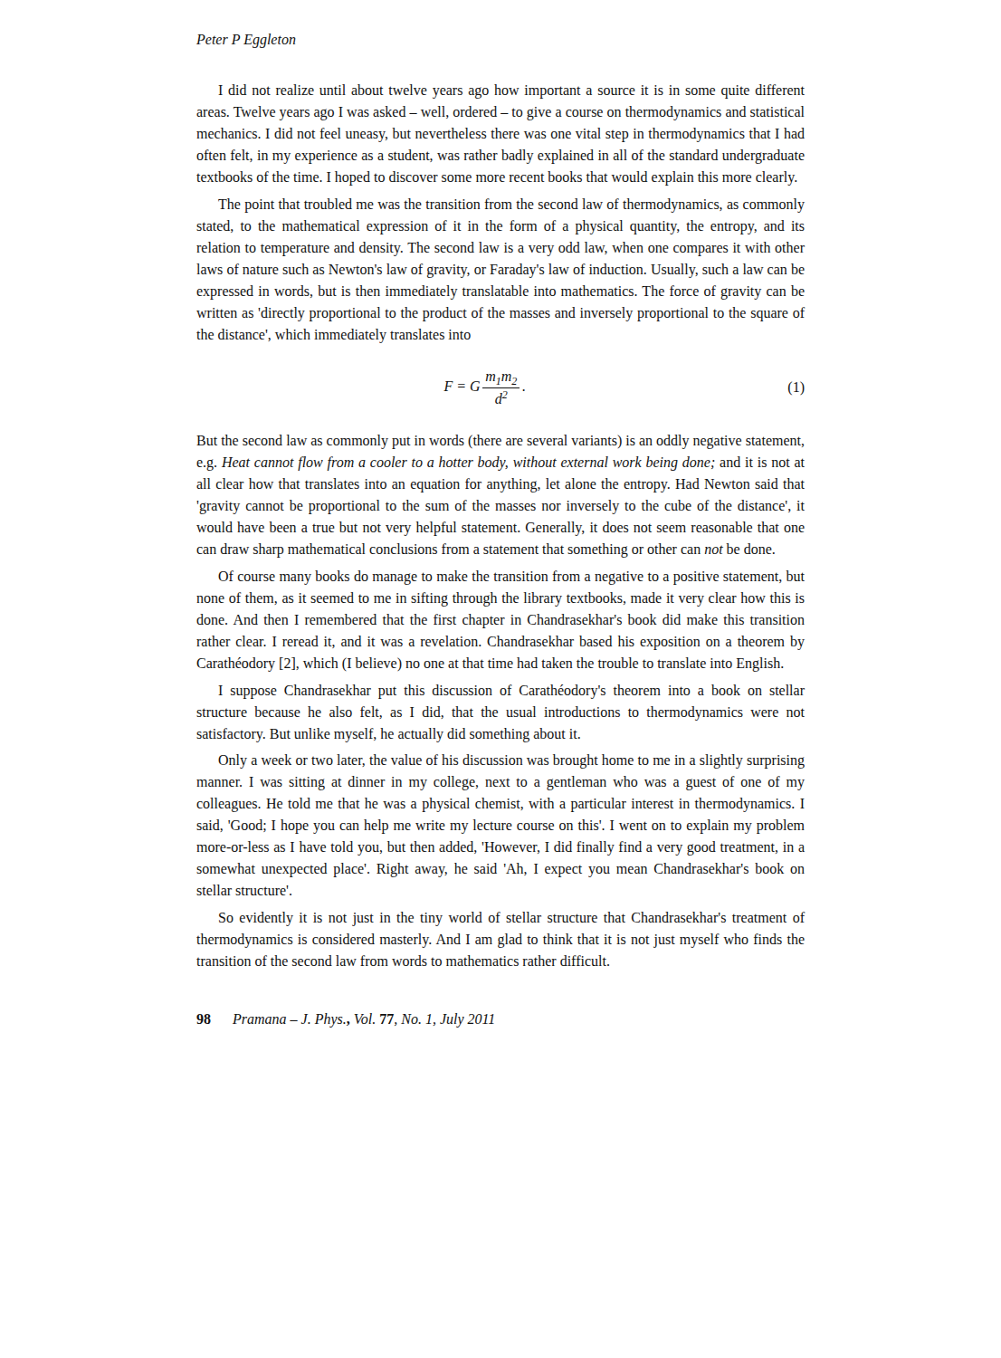Peter P Eggleton
I did not realize until about twelve years ago how important a source it is in some quite different areas. Twelve years ago I was asked – well, ordered – to give a course on thermodynamics and statistical mechanics. I did not feel uneasy, but nevertheless there was one vital step in thermodynamics that I had often felt, in my experience as a student, was rather badly explained in all of the standard undergraduate textbooks of the time. I hoped to discover some more recent books that would explain this more clearly.
The point that troubled me was the transition from the second law of thermodynamics, as commonly stated, to the mathematical expression of it in the form of a physical quantity, the entropy, and its relation to temperature and density. The second law is a very odd law, when one compares it with other laws of nature such as Newton's law of gravity, or Faraday's law of induction. Usually, such a law can be expressed in words, but is then immediately translatable into mathematics. The force of gravity can be written as 'directly proportional to the product of the masses and inversely proportional to the square of the distance', which immediately translates into
F = Gm1m2 d2. (1)
But the second law as commonly put in words (there are several variants) is an oddly negative statement, e.g. Heat cannot flow from a cooler to a hotter body, without external work being done; and it is not at all clear how that translates into an equation for anything, let alone the entropy. Had Newton said that 'gravity cannot be proportional to the sum of the masses nor inversely to the cube of the distance', it would have been a true but not very helpful statement. Generally, it does not seem reasonable that one can draw sharp mathematical conclusions from a statement that something or other can not be done.
Of course many books do manage to make the transition from a negative to a positive statement, but none of them, as it seemed to me in sifting through the library textbooks, made it very clear how this is done. And then I remembered that the first chapter in Chandrasekhar's book did make this transition rather clear. I reread it, and it was a revelation. Chandrasekhar based his exposition on a theorem by Carathéodory [2], which (I believe) no one at that time had taken the trouble to translate into English.
I suppose Chandrasekhar put this discussion of Carathéodory's theorem into a book on stellar structure because he also felt, as I did, that the usual introductions to thermodynamics were not satisfactory. But unlike myself, he actually did something about it.
Only a week or two later, the value of his discussion was brought home to me in a slightly surprising manner. I was sitting at dinner in my college, next to a gentleman who was a guest of one of my colleagues. He told me that he was a physical chemist, with a particular interest in thermodynamics. I said, 'Good; I hope you can help me write my lecture course on this'. I went on to explain my problem more-or-less as I have told you, but then added, 'However, I did finally find a very good treatment, in a somewhat unexpected place'. Right away, he said 'Ah, I expect you mean Chandrasekhar's book on stellar structure'.
So evidently it is not just in the tiny world of stellar structure that Chandrasekhar's treatment of thermodynamics is considered masterly. And I am glad to think that it is not just myself who finds the transition of the second law from words to mathematics rather difficult.
98 Pramana – J. Phys., Vol. 77, No. 1, July 2011